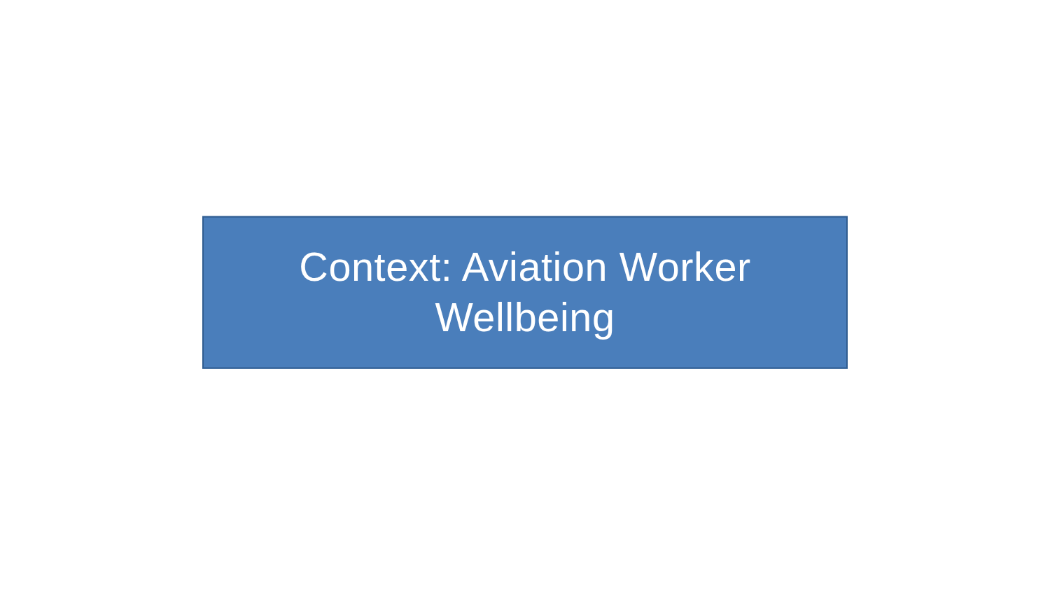Context: Aviation Worker Wellbeing